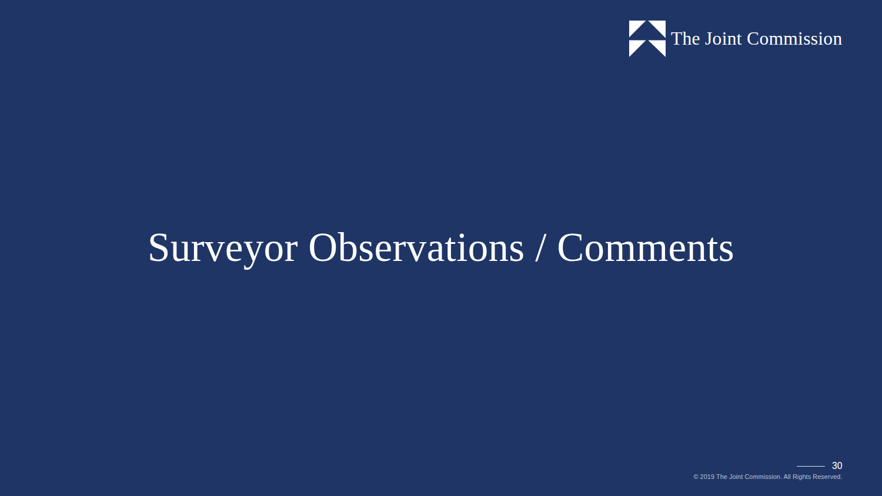The Joint Commission
Surveyor Observations / Comments
30
© 2019 The Joint Commission. All Rights Reserved.